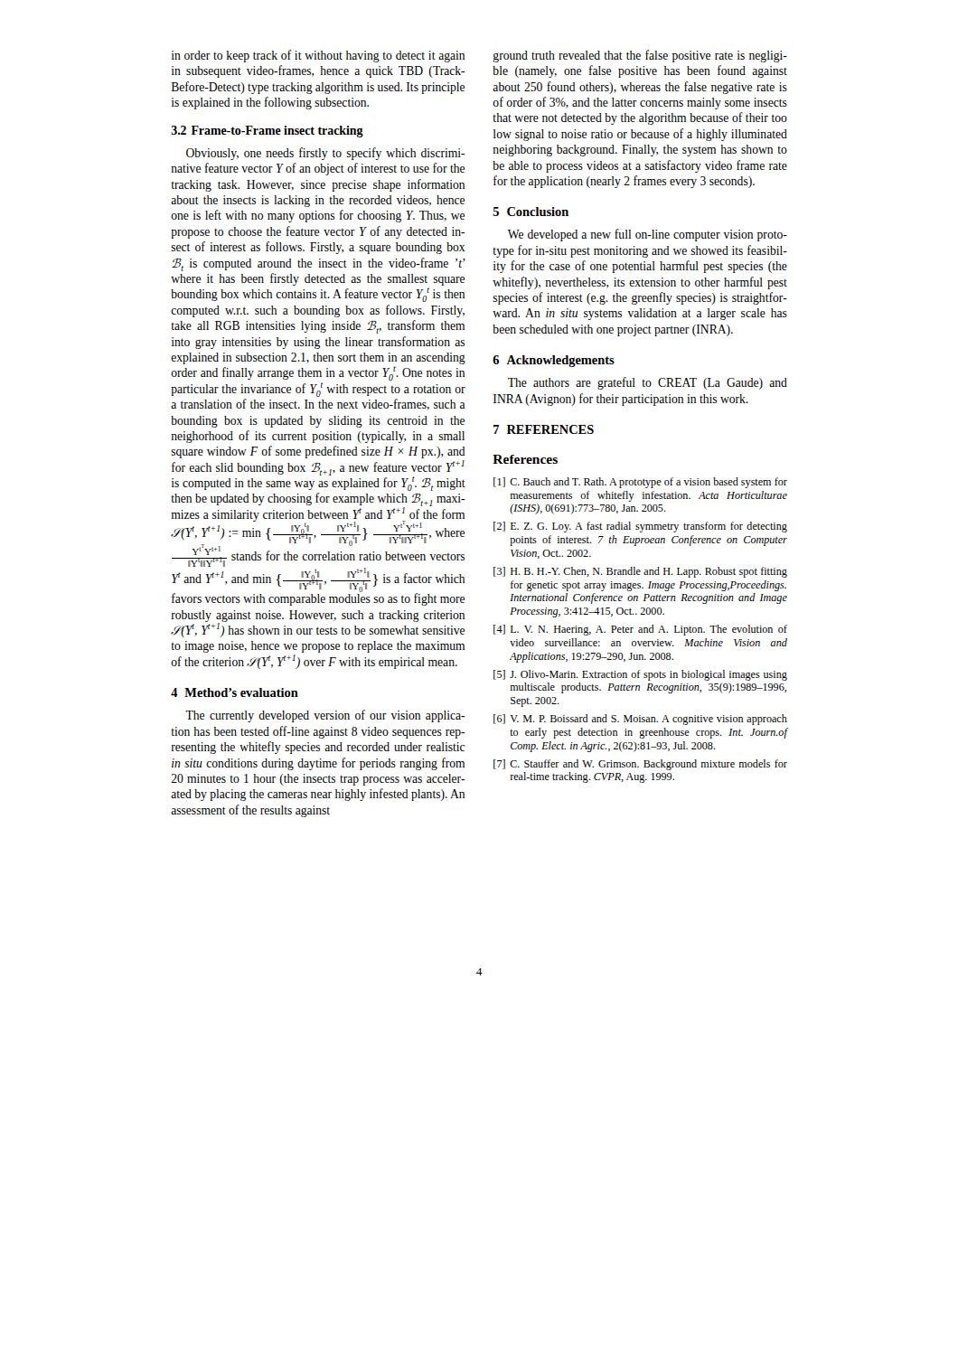in order to keep track of it without having to detect it again in subsequent video-frames, hence a quick TBD (Track-Before-Detect) type tracking algorithm is used. Its principle is explained in the following subsection.
3.2 Frame-to-Frame insect tracking
Obviously, one needs firstly to specify which discriminative feature vector Y of an object of interest to use for the tracking task. However, since precise shape information about the insects is lacking in the recorded videos, hence one is left with no many options for choosing Y. Thus, we propose to choose the feature vector Y of any detected insect of interest as follows. Firstly, a square bounding box ℬt is computed around the insect in the video-frame ’t’ where it has been firstly detected as the smallest square bounding box which contains it. A feature vector Y0t is then computed w.r.t. such a bounding box as follows. Firstly, take all RGB intensities lying inside ℬt, transform them into gray intensities by using the linear transformation as explained in subsection 2.1, then sort them in an ascending order and finally arrange them in a vector Y0t. One notes in particular the invariance of Y0t with respect to a rotation or a translation of the insect. In the next video-frames, such a bounding box is updated by sliding its centroid in the neighorhood of its current position (typically, in a small square window F of some predefined size H × H px.), and for each slid bounding box ℬt+1, a new feature vector Yt+1 is computed in the same way as explained for Y0t. ℬt might then be updated by choosing for example which ℬt+1 maximizes a similarity criterion between Yt and Yt+1 of the form 𝒮(Yt, Yt+1) := min {‖Y0t‖‖Yt+1‖, ‖Yt+1‖‖Y0t‖} YtTYt+1‖Yt‖‖Yt+1‖, where YtTYt+1‖Yt‖‖Yt+1‖ stands for the correlation ratio between vectors Yt and Yt+1, and min {‖Y0t‖‖Yt+1‖, ‖Yt+1‖‖Y0t‖} is a factor which favors vectors with comparable modules so as to fight more robustly against noise. However, such a tracking criterion 𝒮(Yt, Yt+1) has shown in our tests to be somewhat sensitive to image noise, hence we propose to replace the maximum of the criterion 𝒮(Yt, Yt+1) over F with its empirical mean.
4 Method’s evaluation
The currently developed version of our vision application has been tested off-line against 8 video sequences representing the whitefly species and recorded under realistic in situ conditions during daytime for periods ranging from 20 minutes to 1 hour (the insects trap process was accelerated by placing the cameras near highly infested plants). An assessment of the results against
ground truth revealed that the false positive rate is negligible (namely, one false positive has been found against about 250 found others), whereas the false negative rate is of order of 3%, and the latter concerns mainly some insects that were not detected by the algorithm because of their too low signal to noise ratio or because of a highly illuminated neighboring background. Finally, the system has shown to be able to process videos at a satisfactory video frame rate for the application (nearly 2 frames every 3 seconds).
5 Conclusion
We developed a new full on-line computer vision prototype for in-situ pest monitoring and we showed its feasibility for the case of one potential harmful pest species (the whitefly), nevertheless, its extension to other harmful pest species of interest (e.g. the greenfly species) is straightforward. An in situ systems validation at a larger scale has been scheduled with one project partner (INRA).
6 Acknowledgements
The authors are grateful to CREAT (La Gaude) and INRA (Avignon) for their participation in this work.
7 REFERENCES
References
[1] C. Bauch and T. Rath. A prototype of a vision based system for measurements of whitefly infestation. Acta Horticulturae (ISHS), 0(691):773–780, Jan. 2005.
[2] E. Z. G. Loy. A fast radial symmetry transform for detecting points of interest. 7 th Euproean Conference on Computer Vision, Oct.. 2002.
[3] H. B. H.-Y. Chen, N. Brandle and H. Lapp. Robust spot fitting for genetic spot array images. Image Processing,Proceedings. International Conference on Pattern Recognition and Image Processing, 3:412–415, Oct.. 2000.
[4] L. V. N. Haering, A. Peter and A. Lipton. The evolution of video surveillance: an overview. Machine Vision and Applications, 19:279–290, Jun. 2008.
[5] J. Olivo-Marin. Extraction of spots in biological images using multiscale products. Pattern Recognition, 35(9):1989–1996, Sept. 2002.
[6] V. M. P. Boissard and S. Moisan. A cognitive vision approach to early pest detection in greenhouse crops. Int. Journ.of Comp. Elect. in Agric., 2(62):81–93, Jul. 2008.
[7] C. Stauffer and W. Grimson. Background mixture models for real-time tracking. CVPR, Aug. 1999.
4